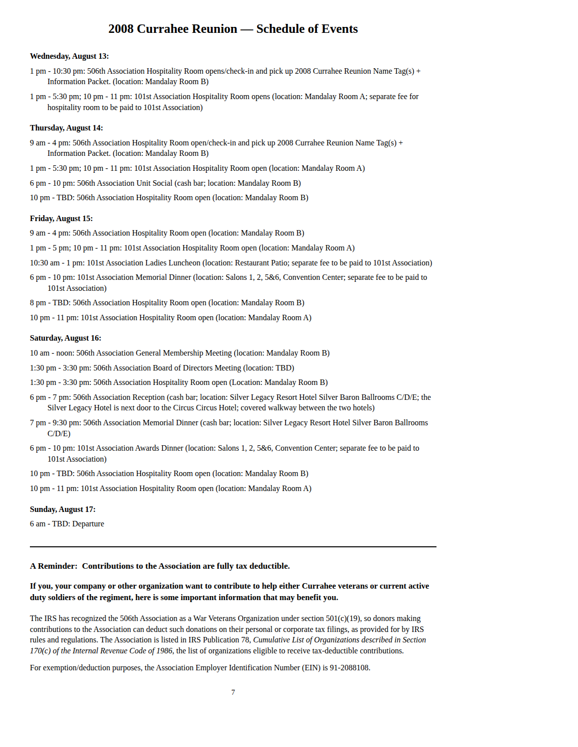2008 Currahee Reunion — Schedule of Events
Wednesday, August 13:
1 pm - 10:30 pm: 506th Association Hospitality Room opens/check-in and pick up 2008 Currahee Reunion Name Tag(s) + Information Packet. (location: Mandalay Room B)
1 pm - 5:30 pm; 10 pm - 11 pm: 101st Association Hospitality Room opens (location: Mandalay Room A; separate fee for hospitality room to be paid to 101st Association)
Thursday, August 14:
9 am - 4 pm: 506th Association Hospitality Room open/check-in and pick up 2008 Currahee Reunion Name Tag(s) + Information Packet. (location: Mandalay Room B)
1 pm - 5:30 pm; 10 pm - 11 pm: 101st Association Hospitality Room open (location: Mandalay Room A)
6 pm - 10 pm: 506th Association Unit Social (cash bar; location: Mandalay Room B)
10 pm - TBD: 506th Association Hospitality Room open (location: Mandalay Room B)
Friday, August 15:
9 am - 4 pm: 506th Association Hospitality Room open (location: Mandalay Room B)
1 pm - 5 pm; 10 pm - 11 pm: 101st Association Hospitality Room open (location: Mandalay Room A)
10:30 am - 1 pm: 101st Association Ladies Luncheon (location: Restaurant Patio; separate fee to be paid to 101st Association)
6 pm - 10 pm: 101st Association Memorial Dinner (location: Salons 1, 2, 5&6, Convention Center; separate fee to be paid to 101st Association)
8 pm - TBD: 506th Association Hospitality Room open (location: Mandalay Room B)
10 pm - 11 pm: 101st Association Hospitality Room open (location: Mandalay Room A)
Saturday, August 16:
10 am - noon: 506th Association General Membership Meeting (location: Mandalay Room B)
1:30 pm - 3:30 pm: 506th Association Board of Directors Meeting (location: TBD)
1:30 pm - 3:30 pm: 506th Association Hospitality Room open (Location: Mandalay Room B)
6 pm - 7 pm: 506th Association Reception (cash bar; location: Silver Legacy Resort Hotel Silver Baron Ballrooms C/D/E; the Silver Legacy Hotel is next door to the Circus Circus Hotel; covered walkway between the two hotels)
7 pm - 9:30 pm: 506th Association Memorial Dinner (cash bar; location: Silver Legacy Resort Hotel Silver Baron Ballrooms C/D/E)
6 pm - 10 pm: 101st Association Awards Dinner (location: Salons 1, 2, 5&6, Convention Center; separate fee to be paid to 101st Association)
10 pm - TBD: 506th Association Hospitality Room open (location: Mandalay Room B)
10 pm - 11 pm: 101st Association Hospitality Room open (location: Mandalay Room A)
Sunday, August 17:
6 am - TBD: Departure
A Reminder: Contributions to the Association are fully tax deductible.
If you, your company or other organization want to contribute to help either Currahee veterans or current active duty soldiers of the regiment, here is some important information that may benefit you.
The IRS has recognized the 506th Association as a War Veterans Organization under section 501(c)(19), so donors making contributions to the Association can deduct such donations on their personal or corporate tax filings, as provided for by IRS rules and regulations. The Association is listed in IRS Publication 78, Cumulative List of Organizations described in Section 170(c) of the Internal Revenue Code of 1986, the list of organizations eligible to receive tax-deductible contributions.
For exemption/deduction purposes, the Association Employer Identification Number (EIN) is 91-2088108.
7